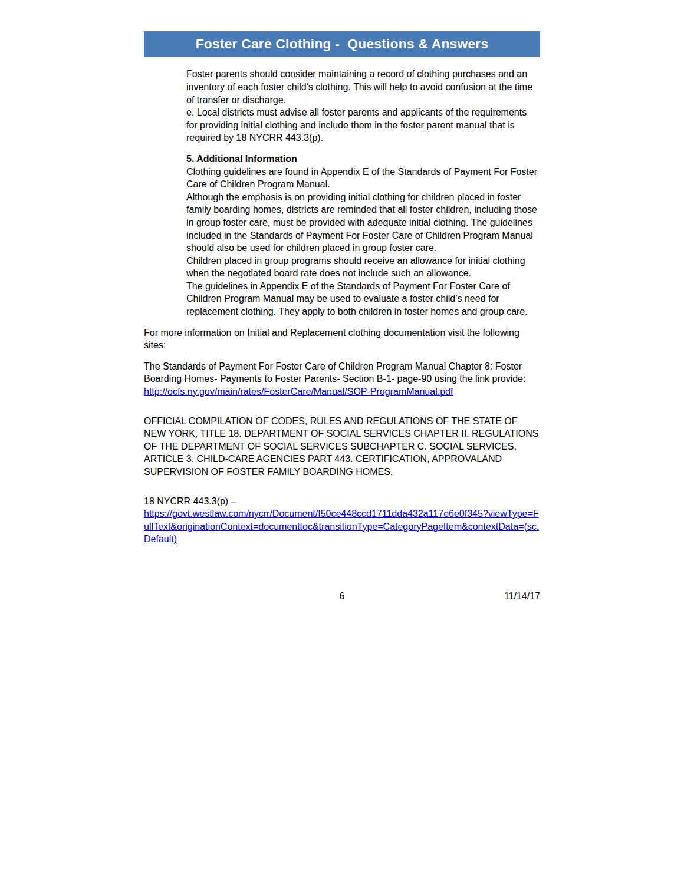Foster Care Clothing - Questions & Answers
Foster parents should consider maintaining a record of clothing purchases and an inventory of each foster child's clothing. This will help to avoid confusion at the time of transfer or discharge.
e. Local districts must advise all foster parents and applicants of the requirements for providing initial clothing and include them in the foster parent manual that is required by 18 NYCRR 443.3(p).
5. Additional Information
Clothing guidelines are found in Appendix E of the Standards of Payment For Foster Care of Children Program Manual.
Although the emphasis is on providing initial clothing for children placed in foster family boarding homes, districts are reminded that all foster children, including those in group foster care, must be provided with adequate initial clothing. The guidelines included in the Standards of Payment For Foster Care of Children Program Manual should also be used for children placed in group foster care.
Children placed in group programs should receive an allowance for initial clothing when the negotiated board rate does not include such an allowance.
The guidelines in Appendix E of the Standards of Payment For Foster Care of Children Program Manual may be used to evaluate a foster child’s need for replacement clothing. They apply to both children in foster homes and group care.
For more information on Initial and Replacement clothing documentation visit the following sites:
The Standards of Payment For Foster Care of Children Program Manual Chapter 8: Foster Boarding Homes- Payments to Foster Parents- Section B-1- page-90 using the link provide:
http://ocfs.ny.gov/main/rates/FosterCare/Manual/SOP-ProgramManual.pdf
OFFICIAL COMPILATION OF CODES, RULES AND REGULATIONS OF THE STATE OF NEW YORK, TITLE 18. DEPARTMENT OF SOCIAL SERVICES CHAPTER II. REGULATIONS OF THE DEPARTMENT OF SOCIAL SERVICES SUBCHAPTER C. SOCIAL SERVICES, ARTICLE 3. CHILD-CARE AGENCIES PART 443. CERTIFICATION, APPROVALAND SUPERVISION OF FOSTER FAMILY BOARDING HOMES,
18 NYCRR 443.3(p) –
https://govt.westlaw.com/nycrr/Document/I50ce448ccd1711dda432a117e6e0f345?viewType=FullText&originationContext=documenttoc&transitionType=CategoryPageItem&contextData=(sc.Default)
6 11/14/17